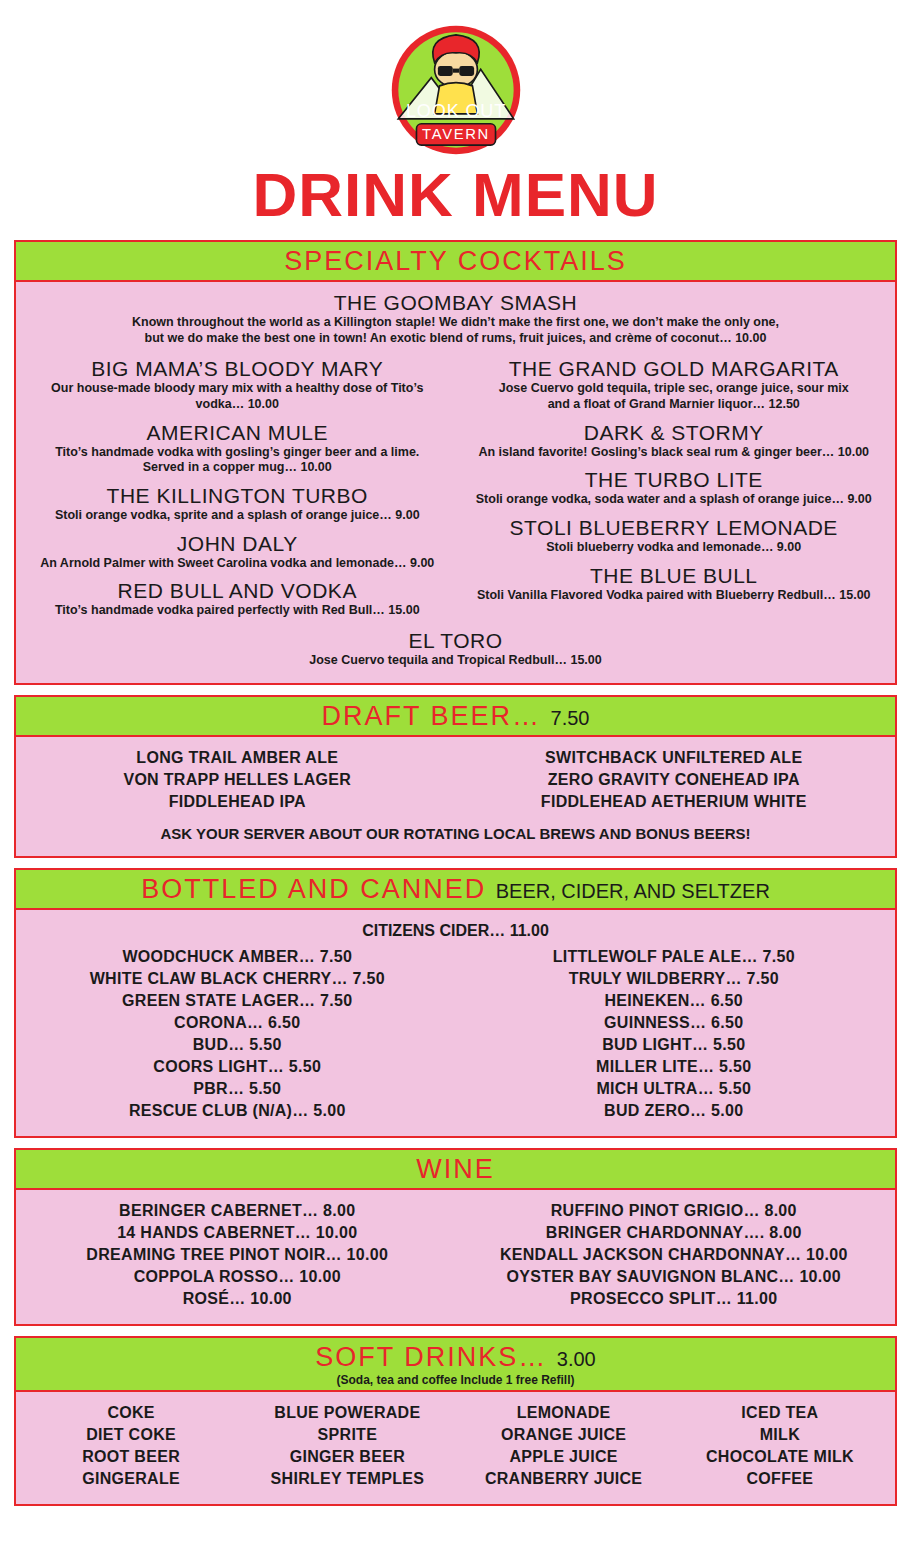Lookout Tavern logo TAVERN LOOK OUT
DRINK MENU
SPECIALTY COCKTAILS
THE GOOMBAY SMASH
Known throughout the world as a Killington staple! We didn’t make the first one, we don’t make the only one,
but we do make the best one in town! An exotic blend of rums, fruit juices, and crème of coconut… 10.00
BIG MAMA’S BLOODY MARY
Our house-made bloody mary mix with a healthy dose of Tito’s vodka… 10.00
AMERICAN MULE
Tito’s handmade vodka with gosling’s ginger beer and a lime.
Served in a copper mug… 10.00
THE KILLINGTON TURBO
Stoli orange vodka, sprite and a splash of orange juice… 9.00
JOHN DALY
An Arnold Palmer with Sweet Carolina vodka and lemonade… 9.00
RED BULL AND VODKA
Tito’s handmade vodka paired perfectly with Red Bull… 15.00
THE GRAND GOLD MARGARITA
Jose Cuervo gold tequila, triple sec, orange juice, sour mix
and a float of Grand Marnier liquor… 12.50
DARK & STORMY
An island favorite! Gosling’s black seal rum & ginger beer… 10.00
THE TURBO LITE
Stoli orange vodka, soda water and a splash of orange juice… 9.00
STOLI BLUEBERRY LEMONADE
Stoli blueberry vodka and lemonade… 9.00
THE BLUE BULL
Stoli Vanilla Flavored Vodka paired with Blueberry Redbull… 15.00
EL TORO
Jose Cuervo tequila and Tropical Redbull… 15.00
DRAFT BEER… 7.50
LONG TRAIL AMBER ALE
VON TRAPP HELLES LAGER
FIDDLEHEAD IPA
SWITCHBACK UNFILTERED ALE
ZERO GRAVITY CONEHEAD IPA
FIDDLEHEAD AETHERIUM WHITE
ASK YOUR SERVER ABOUT OUR ROTATING LOCAL BREWS AND BONUS BEERS!
BOTTLED AND CANNED BEER, CIDER, AND SELTZER
CITIZENS CIDER… 11.00
WOODCHUCK AMBER… 7.50
WHITE CLAW BLACK CHERRY… 7.50
GREEN STATE LAGER… 7.50
CORONA… 6.50
BUD… 5.50
COORS LIGHT… 5.50
PBR… 5.50
RESCUE CLUB (N/A)… 5.00
LITTLEWOLF PALE ALE… 7.50
TRULY WILDBERRY… 7.50
HEINEKEN… 6.50
GUINNESS… 6.50
BUD LIGHT… 5.50
MILLER LITE… 5.50
MICH ULTRA… 5.50
BUD ZERO… 5.00
WINE
BERINGER CABERNET… 8.00
14 HANDS CABERNET… 10.00
DREAMING TREE PINOT NOIR… 10.00
COPPOLA ROSSO… 10.00
ROSÉ… 10.00
RUFFINO PINOT GRIGIO… 8.00
BRINGER CHARDONNAY…. 8.00
KENDALL JACKSON CHARDONNAY… 10.00
OYSTER BAY SAUVIGNON BLANC… 10.00
PROSECCO SPLIT… 11.00
SOFT DRINKS… 3.00 (Soda, tea and coffee Include 1 free Refill)
COKE
DIET COKE
ROOT BEER
GINGERALE
BLUE POWERADE
SPRITE
GINGER BEER
SHIRLEY TEMPLES
LEMONADE
ORANGE JUICE
APPLE JUICE
CRANBERRY JUICE
ICED TEA
MILK
CHOCOLATE MILK
COFFEE